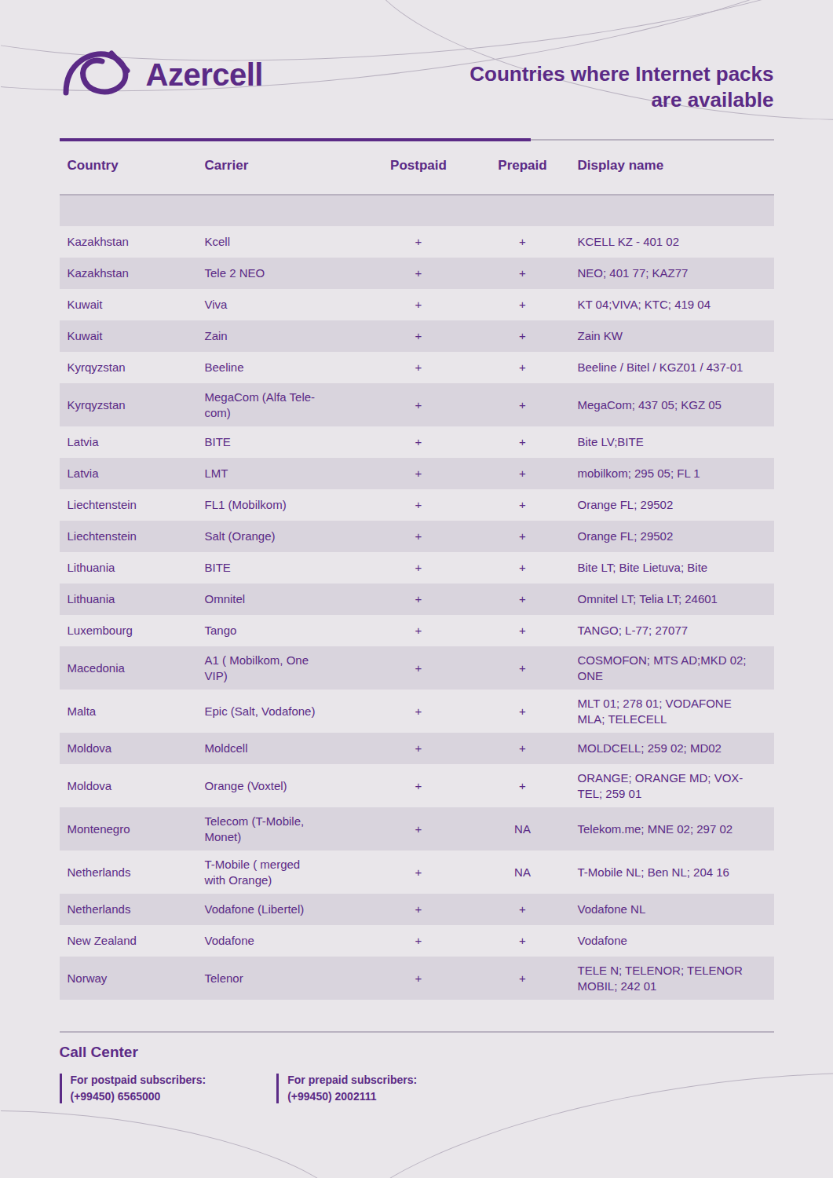Azercell
Countries where Internet packs
are available
| Country | Carrier | Postpaid | Prepaid | Display name |
| --- | --- | --- | --- | --- |
| Kazakhstan | Kcell | + | + | KCELL KZ - 401 02 |
| Kazakhstan | Tele 2 NEO | + | + | NEO; 401 77; KAZ77 |
| Kuwait | Viva | + | + | KT 04;VIVA; KTC; 419 04 |
| Kuwait | Zain | + | + | Zain KW |
| Kyrqyzstan | Beeline | + | + | Beeline / Bitel / KGZ01 / 437-01 |
| Kyrqyzstan | MegaCom (Alfa Tele- com) | + | + | MegaCom; 437 05; KGZ 05 |
| Latvia | BITE | + | + | Bite LV;BITE |
| Latvia | LMT | + | + | mobilkom; 295 05; FL 1 |
| Liechtenstein | FL1 (Mobilkom) | + | + | Orange FL; 29502 |
| Liechtenstein | Salt (Orange) | + | + | Orange FL; 29502 |
| Lithuania | BITE | + | + | Bite LT; Bite Lietuva; Bite |
| Lithuania | Omnitel | + | + | Omnitel LT; Telia LT; 24601 |
| Luxembourg | Tango | + | + | TANGO; L-77; 27077 |
| Macedonia | A1 ( Mobilkom, One VIP) | + | + | COSMOFON; MTS AD;MKD 02; ONE |
| Malta | Epic (Salt, Vodafone) | + | + | MLT 01; 278 01; VODAFONE MLA; TELECELL |
| Moldova | Moldcell | + | + | MOLDCELL; 259 02; MD02 |
| Moldova | Orange (Voxtel) | + | + | ORANGE; ORANGE MD; VOX- TEL; 259 01 |
| Montenegro | Telecom (T-Mobile, Monet) | + | NA | Telekom.me; MNE 02; 297 02 |
| Netherlands | T-Mobile ( merged with Orange) | + | NA | T-Mobile NL; Ben NL; 204 16 |
| Netherlands | Vodafone (Libertel) | + | + | Vodafone NL |
| New Zealand | Vodafone | + | + | Vodafone |
| Norway | Telenor | + | + | TELE N; TELENOR; TELENOR MOBIL; 242 01 |
Call Center
For postpaid subscribers:
(+99450) 6565000
For prepaid subscribers:
(+99450) 2002111